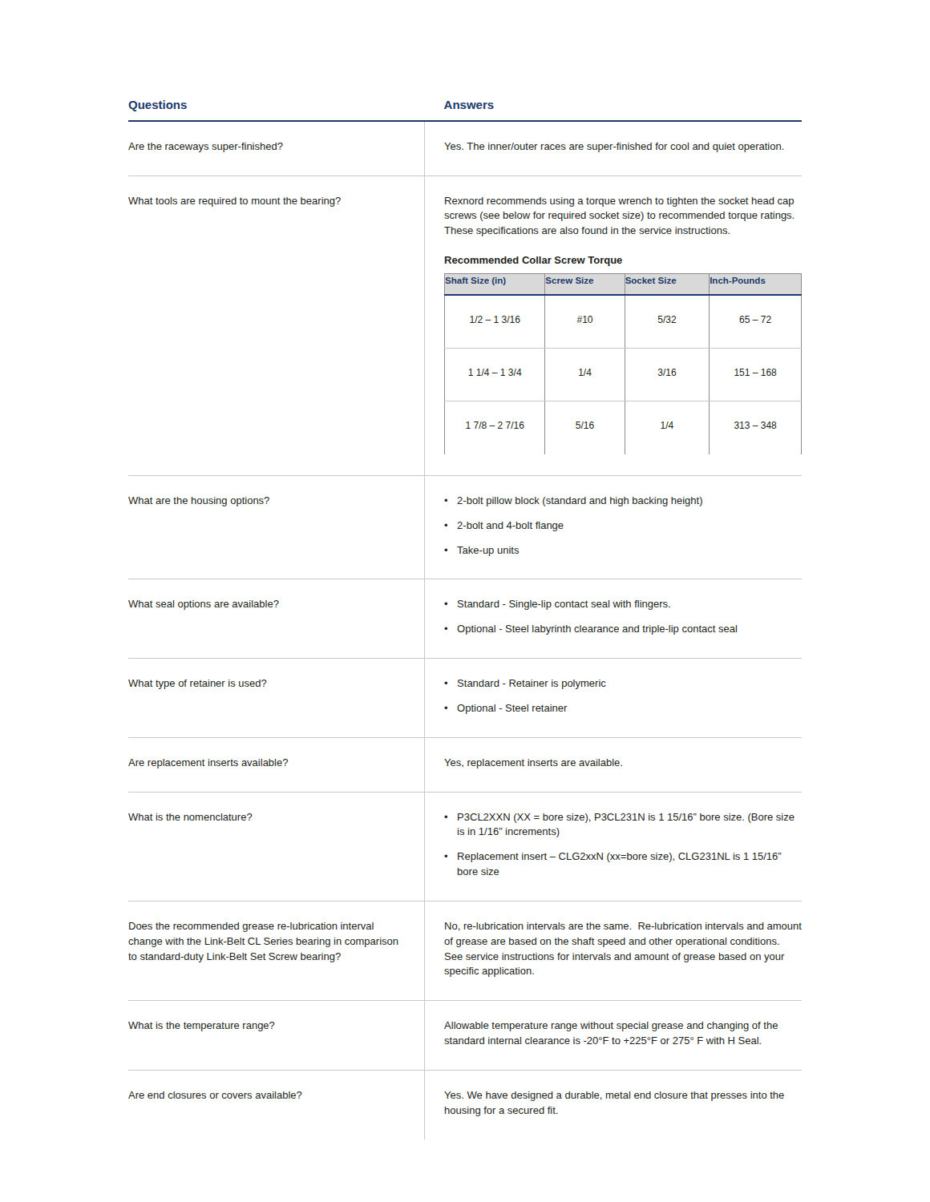| Questions | Answers |
| --- | --- |
| Are the raceways super-finished? | Yes. The inner/outer races are super-finished for cool and quiet operation. |
| What tools are required to mount the bearing? | Rexnord recommends using a torque wrench to tighten the socket head cap screws (see below for required socket size) to recommended torque ratings. These specifications are also found in the service instructions. Recommended Collar Screw Torque / Shaft Size (in) / Screw Size / Socket Size / Inch-Pounds / / --- / --- / --- / --- / / 1/2 – 1 3/16 / #10 / 5/32 / 65 – 72 / / 1 1/4 – 1 3/4 / 1/4 / 3/16 / 151 – 168 / / 1 7/8 – 2 7/16 / 5/16 / 1/4 / 313 – 348 / |
| What are the housing options? | 2-bolt pillow block (standard and high backing height) 2-bolt and 4-bolt flange Take-up units |
| What seal options are available? | Standard - Single-lip contact seal with flingers. Optional - Steel labyrinth clearance and triple-lip contact seal |
| What type of retainer is used? | Standard - Retainer is polymeric Optional - Steel retainer |
| Are replacement inserts available? | Yes, replacement inserts are available. |
| What is the nomenclature? | P3CL2XXN (XX = bore size), P3CL231N is 1 15/16” bore size. (Bore size is in 1/16” increments) Replacement insert – CLG2xxN (xx=bore size), CLG231NL is 1 15/16” bore size |
| Does the recommended grease re-lubrication interval change with the Link-Belt CL Series bearing in comparison to standard-duty Link-Belt Set Screw bearing? | No, re-lubrication intervals are the same. Re-lubrication intervals and amount of grease are based on the shaft speed and other operational conditions. See service instructions for intervals and amount of grease based on your specific application. |
| What is the temperature range? | Allowable temperature range without special grease and changing of the standard internal clearance is -20°F to +225°F or 275° F with H Seal. |
| Are end closures or covers available? | Yes. We have designed a durable, metal end closure that presses into the housing for a secured fit. |